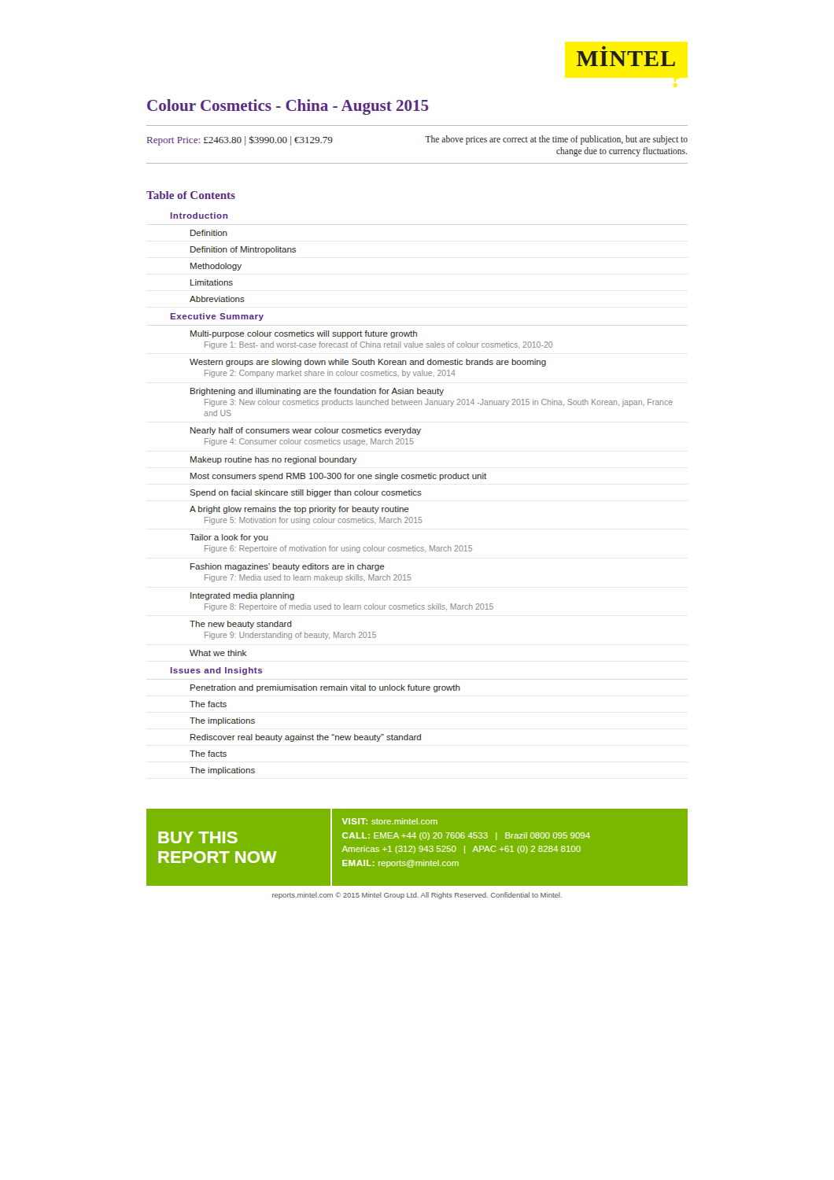MİNTEL ?
Colour Cosmetics - China - August 2015
Report Price: £2463.80 | $3990.00 | €3129.79
The above prices are correct at the time of publication, but are subject to change due to currency fluctuations.
Table of Contents
Introduction
Definition
Definition of Mintropolitans
Methodology
Limitations
Abbreviations
Executive Summary
Multi-purpose colour cosmetics will support future growth Figure 1: Best- and worst-case forecast of China retail value sales of colour cosmetics, 2010-20
Western groups are slowing down while South Korean and domestic brands are booming Figure 2: Company market share in colour cosmetics, by value, 2014
Brightening and illuminating are the foundation for Asian beauty Figure 3: New colour cosmetics products launched between January 2014 -January 2015 in China, South Korean, japan, France and US
Nearly half of consumers wear colour cosmetics everyday Figure 4: Consumer colour cosmetics usage, March 2015
Makeup routine has no regional boundary
Most consumers spend RMB 100-300 for one single cosmetic product unit
Spend on facial skincare still bigger than colour cosmetics
A bright glow remains the top priority for beauty routine Figure 5: Motivation for using colour cosmetics, March 2015
Tailor a look for you Figure 6: Repertoire of motivation for using colour cosmetics, March 2015
Fashion magazines’ beauty editors are in charge Figure 7: Media used to learn makeup skills, March 2015
Integrated media planning Figure 8: Repertoire of media used to learn colour cosmetics skills, March 2015
The new beauty standard Figure 9: Understanding of beauty, March 2015
What we think
Issues and Insights
Penetration and premiumisation remain vital to unlock future growth
The facts
The implications
Rediscover real beauty against the “new beauty” standard
The facts
The implications
BUY THIS
REPORT NOW
VISIT: store.mintel.com
CALL: EMEA +44 (0) 20 7606 4533 | Brazil 0800 095 9094
Americas +1 (312) 943 5250 | APAC +61 (0) 2 8284 8100
EMAIL: reports@mintel.com
reports.mintel.com © 2015 Mintel Group Ltd. All Rights Reserved. Confidential to Mintel.